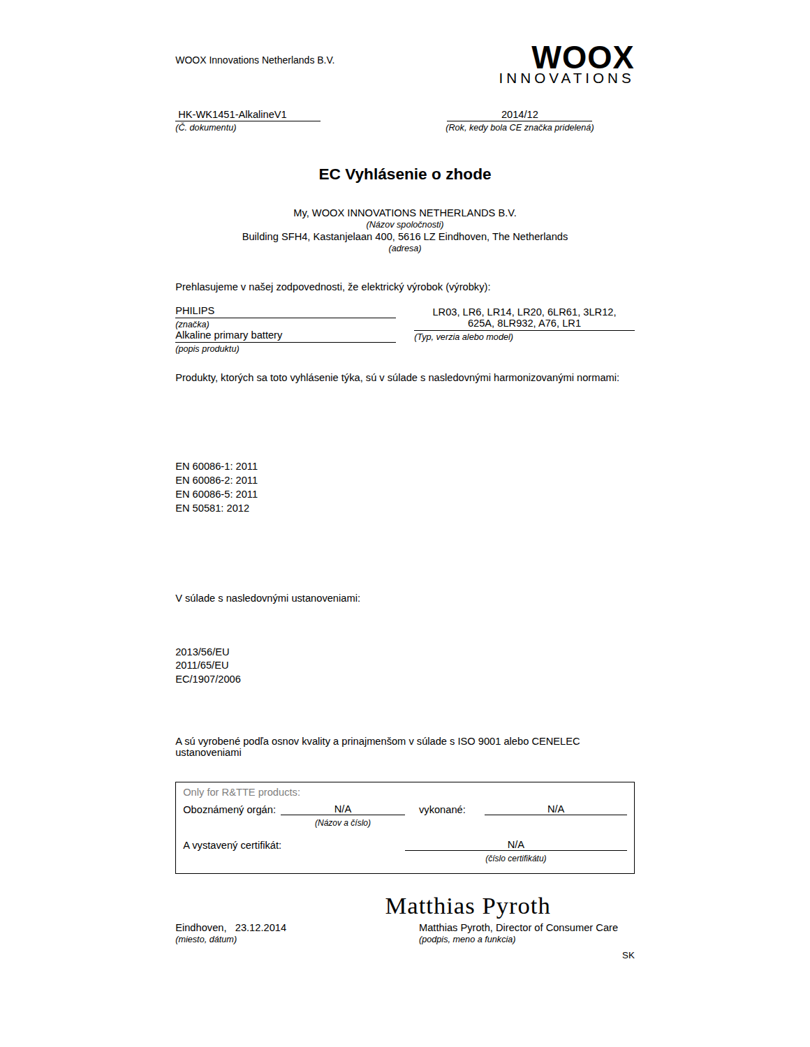WOOX Innovations Netherlands B.V.
WOOX
INNOVATIONS
HK-WK1451-AlkalineV1
(Č. dokumentu)
2014/12
(Rok, kedy bola CE značka pridelená)
EC Vyhlásenie o zhode
My, WOOX INNOVATIONS NETHERLANDS B.V.
(Názov spoločnosti)
Building SFH4, Kastanjelaan 400, 5616 LZ Eindhoven, The Netherlands
(adresa)
Prehlasujeme v našej zodpovednosti, že elektrický výrobok (výrobky):
| PHILIPS (značka) | | LR03, LR6, LR14, LR20, 6LR61, 3LR12, 625A, 8LR932, A76, LR1 |
| Alkaline primary battery (popis produktu) | | (Typ, verzia alebo model) |
Produkty, ktorých sa toto vyhlásenie týka, sú v súlade s nasledovnými harmonizovanými normami:
EN 60086-1: 2011
EN 60086-2: 2011
EN 60086-5: 2011
EN 50581: 2012
V súlade s nasledovnými ustanoveniami:
2013/56/EU
2011/65/EU
EC/1907/2006
A sú vyrobené podľa osnov kvality a prinajmenšom v súlade s ISO 9001 alebo CENELEC ustanoveniami
Only for R&TTE products:
| Oboznámený orgán: | N/A | vykonané: | N/A |
| | (Názov a číslo) | | |
| A vystavený certifikát: | N/A |
| | (číslo certifikátu) |
Matthias Pyroth
Eindhoven, 23.12.2014
(miesto, dátum)
Matthias Pyroth, Director of Consumer Care
(podpis, meno a funkcia)
SK